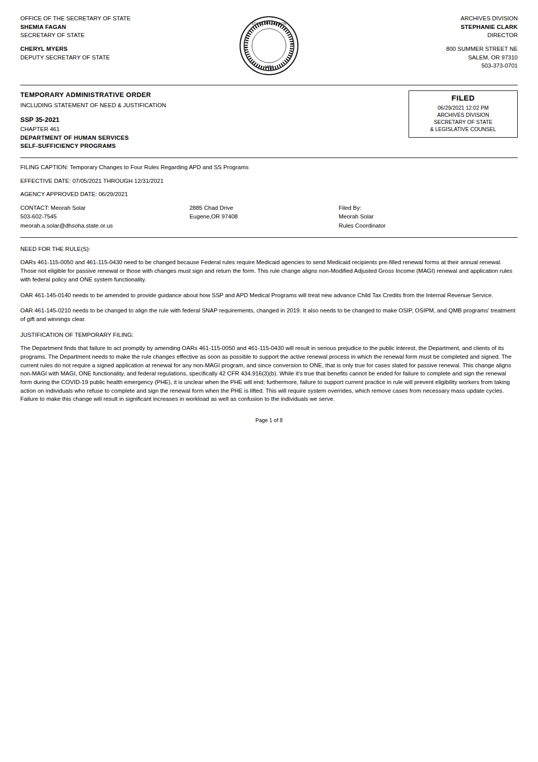OFFICE OF THE SECRETARY OF STATE
SHEMIA FAGAN
SECRETARY OF STATE
CHERYL MYERS
DEPUTY SECRETARY OF STATE
ARCHIVES DIVISION
STEPHANIE CLARK
DIRECTOR
800 SUMMER STREET NE
SALEM, OR 97310
503-373-0701
FILED
06/29/2021 12:02 PM
ARCHIVES DIVISION
SECRETARY OF STATE
& LEGISLATIVE COUNSEL
TEMPORARY ADMINISTRATIVE ORDER
INCLUDING STATEMENT OF NEED & JUSTIFICATION
SSP 35-2021
CHAPTER 461
DEPARTMENT OF HUMAN SERVICES
SELF-SUFFICIENCY PROGRAMS
FILING CAPTION: Temporary Changes to Four Rules Regarding APD and SS Programs
EFFECTIVE DATE: 07/05/2021 THROUGH 12/31/2021
AGENCY APPROVED DATE: 06/29/2021
| CONTACT: Meorah Solar | 2885 Chad Drive | Filed By: |
| 503-602-7545 | Eugene,OR 97408 | Meorah Solar |
| meorah.a.solar@dhsoha.state.or.us | | Rules Coordinator |
NEED FOR THE RULE(S):
OARs 461-115-0050 and 461-115-0430 need to be changed because Federal rules require Medicaid agencies to send Medicaid recipients pre-filled renewal forms at their annual renewal. Those not eligible for passive renewal or those with changes must sign and return the form. This rule change aligns non-Modified Adjusted Gross Income (MAGI) renewal and application rules with federal policy and ONE system functionality.
OAR 461-145-0140 needs to be amended to provide guidance about how SSP and APD Medical Programs will treat new advance Child Tax Credits from the Internal Revenue Service.
OAR 461-145-0210 needs to be changed to align the rule with federal SNAP requirements, changed in 2019. It also needs to be changed to make OSIP, OSIPM, and QMB programs' treatment of gift and winnings clear.
JUSTIFICATION OF TEMPORARY FILING:
The Department finds that failure to act promptly by amending OARs 461-115-0050 and 461-115-0430 will result in serious prejudice to the public interest, the Department, and clients of its programs. The Department needs to make the rule changes effective as soon as possible to support the active renewal process in which the renewal form must be completed and signed. The current rules do not require a signed application at renewal for any non-MAGI program, and since conversion to ONE, that is only true for cases slated for passive renewal. This change aligns non-MAGI with MAGI, ONE functionality, and federal regulations, specifically 42 CFR 434.916(3)(b). While it's true that benefits cannot be ended for failure to complete and sign the renewal form during the COVID-19 public health emergency (PHE), it is unclear when the PHE will end; furthermore, failure to support current practice in rule will prevent eligibility workers from taking action on individuals who refuse to complete and sign the renewal form when the PHE is lifted. This will require system overrides, which remove cases from necessary mass update cycles. Failure to make this change will result in significant increases in workload as well as confusion to the individuals we serve.
Page 1 of 8